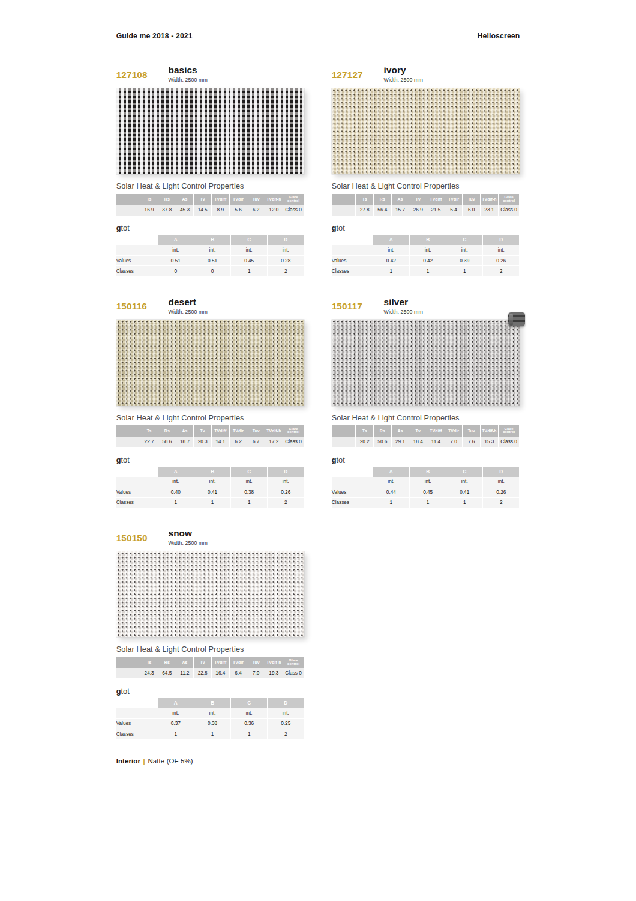Guide me 2018 - 2021
Helioscreen
127108
basics
Width: 2500 mm
Solar Heat & Light Control Properties
| | Ts | Rs | As | Tv | TVdiff | TVdir | Tuv | TVdif-h | Glare control |
| --- | --- | --- | --- | --- | --- | --- | --- | --- | --- |
| | 16.9 | 37.8 | 45.3 | 14.5 | 8.9 | 5.6 | 6.2 | 12.0 | Class 0 |
gtot
| | A | B | C | D |
| --- | --- | --- | --- | --- |
| | int. | int. | int. | int. |
| Values | 0.51 | 0.51 | 0.45 | 0.28 |
| Classes | 0 | 0 | 1 | 2 |
127127
ivory
Width: 2500 mm
Solar Heat & Light Control Properties
| | Ts | Rs | As | Tv | TVdiff | TVdir | Tuv | TVdif-h | Glare control |
| --- | --- | --- | --- | --- | --- | --- | --- | --- | --- |
| | 27.8 | 56.4 | 15.7 | 26.9 | 21.5 | 5.4 | 6.0 | 23.1 | Class 0 |
gtot
| | A | B | C | D |
| --- | --- | --- | --- | --- |
| | int. | int. | int. | int. |
| Values | 0.42 | 0.42 | 0.39 | 0.26 |
| Classes | 1 | 1 | 1 | 2 |
150116
desert
Width: 2500 mm
Solar Heat & Light Control Properties
| | Ts | Rs | As | Tv | TVdiff | TVdir | Tuv | TVdif-h | Glare control |
| --- | --- | --- | --- | --- | --- | --- | --- | --- | --- |
| | 22.7 | 58.6 | 18.7 | 20.3 | 14.1 | 6.2 | 6.7 | 17.2 | Class 0 |
gtot
| | A | B | C | D |
| --- | --- | --- | --- | --- |
| | int. | int. | int. | int. |
| Values | 0.40 | 0.41 | 0.38 | 0.26 |
| Classes | 1 | 1 | 1 | 2 |
150117
silver
Width: 2500 mm
Solar Heat & Light Control Properties
| | Ts | Rs | As | Tv | TVdiff | TVdir | Tuv | TVdif-h | Glare control |
| --- | --- | --- | --- | --- | --- | --- | --- | --- | --- |
| | 20.2 | 50.6 | 29.1 | 18.4 | 11.4 | 7.0 | 7.6 | 15.3 | Class 0 |
gtot
| | A | B | C | D |
| --- | --- | --- | --- | --- |
| | int. | int. | int. | int. |
| Values | 0.44 | 0.45 | 0.41 | 0.26 |
| Classes | 1 | 1 | 1 | 2 |
150150
snow
Width: 2500 mm
Solar Heat & Light Control Properties
| | Ts | Rs | As | Tv | TVdiff | TVdir | Tuv | TVdif-h | Glare control |
| --- | --- | --- | --- | --- | --- | --- | --- | --- | --- |
| | 24.3 | 64.5 | 11.2 | 22.8 | 16.4 | 6.4 | 7.0 | 19.3 | Class 0 |
gtot
| | A | B | C | D |
| --- | --- | --- | --- | --- |
| | int. | int. | int. | int. |
| Values | 0.37 | 0.38 | 0.36 | 0.25 |
| Classes | 1 | 1 | 1 | 2 |
Interior|Natte (OF 5%)